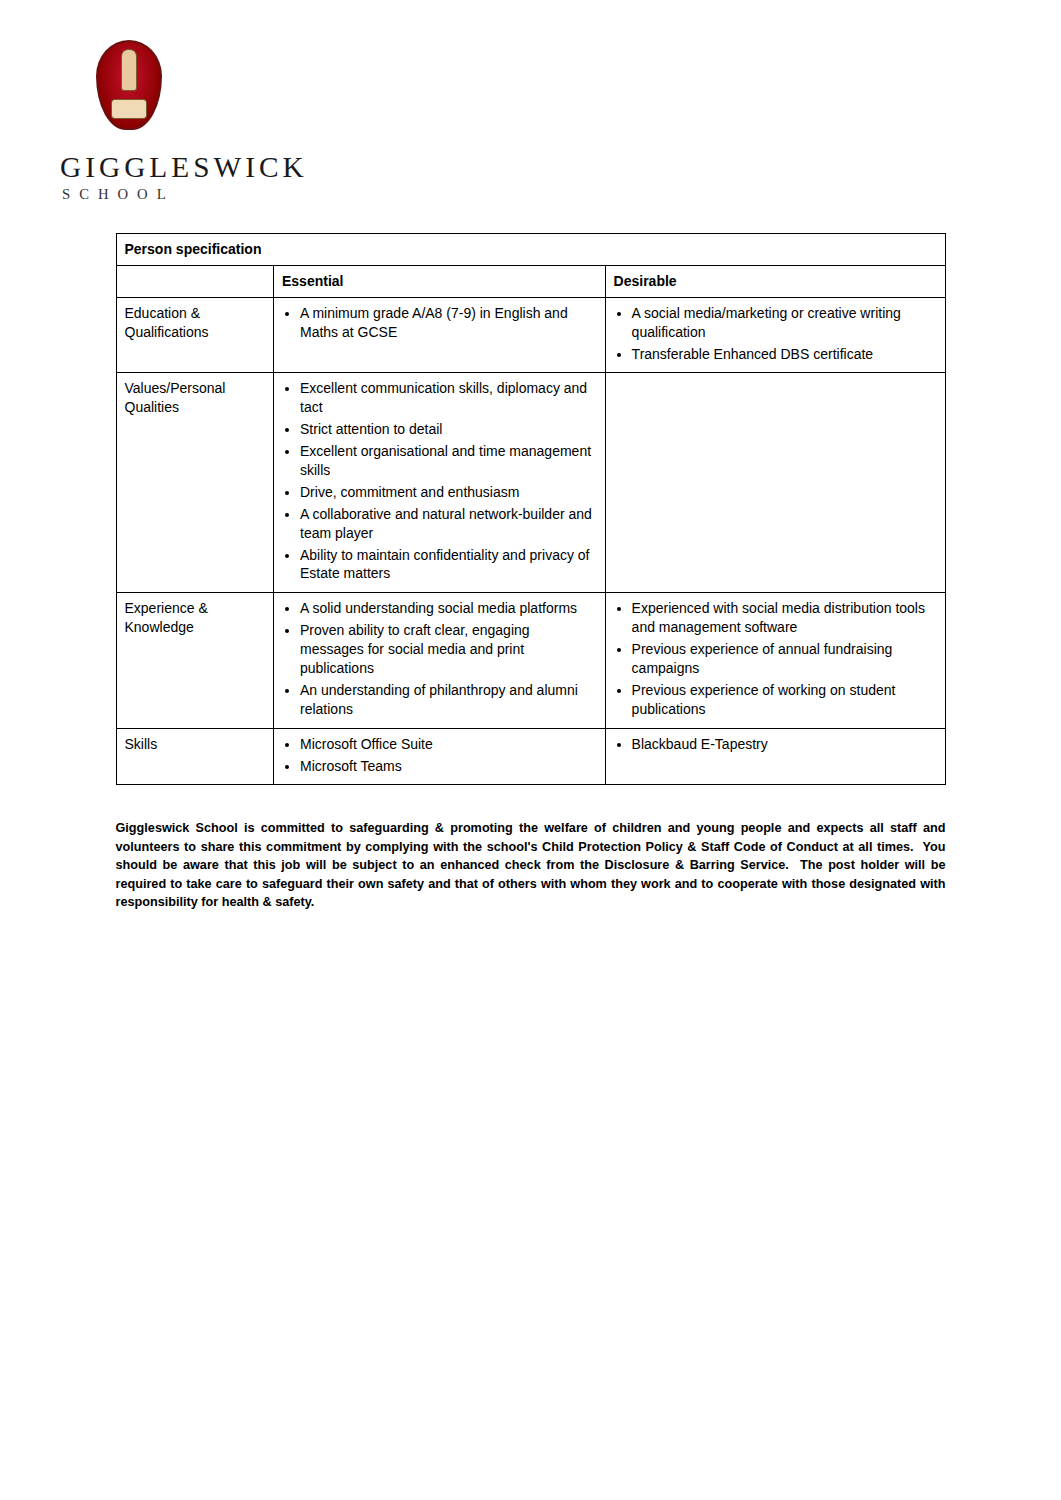GIGGLESWICK SCHOOL
| Person specification |
| | Essential | Desirable |
| Education & Qualifications | A minimum grade A/A8 (7-9) in English and Maths at GCSE | A social media/marketing or creative writing qualification Transferable Enhanced DBS certificate |
| Values/Personal Qualities | Excellent communication skills, diplomacy and tact Strict attention to detail Excellent organisational and time management skills Drive, commitment and enthusiasm A collaborative and natural network-builder and team player Ability to maintain confidentiality and privacy of Estate matters | |
| Experience & Knowledge | A solid understanding social media platforms Proven ability to craft clear, engaging messages for social media and print publications An understanding of philanthropy and alumni relations | Experienced with social media distribution tools and management software Previous experience of annual fundraising campaigns Previous experience of working on student publications |
| Skills | Microsoft Office Suite Microsoft Teams | Blackbaud E-Tapestry |
Giggleswick School is committed to safeguarding & promoting the welfare of children and young people and expects all staff and volunteers to share this commitment by complying with the school's Child Protection Policy & Staff Code of Conduct at all times. You should be aware that this job will be subject to an enhanced check from the Disclosure & Barring Service. The post holder will be required to take care to safeguard their own safety and that of others with whom they work and to cooperate with those designated with responsibility for health & safety.